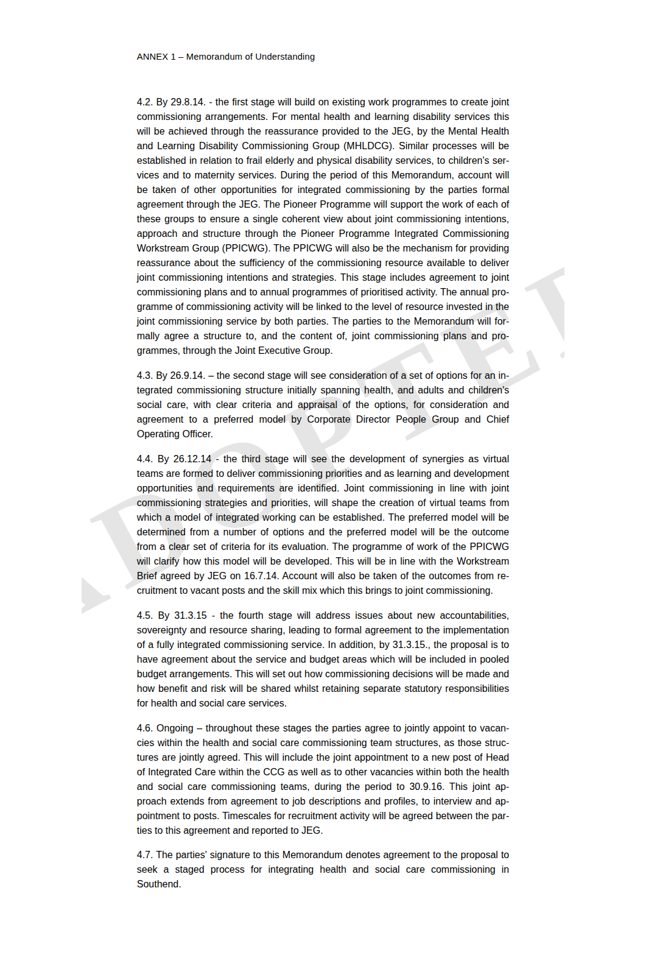ADOPTED
ANNEX 1 – Memorandum of Understanding
4.2. By 29.8.14. - the first stage will build on existing work programmes to create joint commissioning arrangements. For mental health and learning disability services this will be achieved through the reassurance provided to the JEG, by the Mental Health and Learning Disability Commissioning Group (MHLDCG). Similar processes will be established in relation to frail elderly and physical disability services, to children's services and to maternity services. During the period of this Memorandum, account will be taken of other opportunities for integrated commissioning by the parties formal agreement through the JEG. The Pioneer Programme will support the work of each of these groups to ensure a single coherent view about joint commissioning intentions, approach and structure through the Pioneer Programme Integrated Commissioning Workstream Group (PPICWG). The PPICWG will also be the mechanism for providing reassurance about the sufficiency of the commissioning resource available to deliver joint commissioning intentions and strategies. This stage includes agreement to joint commissioning plans and to annual programmes of prioritised activity. The annual programme of commissioning activity will be linked to the level of resource invested in the joint commissioning service by both parties. The parties to the Memorandum will formally agree a structure to, and the content of, joint commissioning plans and programmes, through the Joint Executive Group.
4.3. By 26.9.14. – the second stage will see consideration of a set of options for an integrated commissioning structure initially spanning health, and adults and children's social care, with clear criteria and appraisal of the options, for consideration and agreement to a preferred model by Corporate Director People Group and Chief Operating Officer.
4.4. By 26.12.14 - the third stage will see the development of synergies as virtual teams are formed to deliver commissioning priorities and as learning and development opportunities and requirements are identified. Joint commissioning in line with joint commissioning strategies and priorities, will shape the creation of virtual teams from which a model of integrated working can be established. The preferred model will be determined from a number of options and the preferred model will be the outcome from a clear set of criteria for its evaluation. The programme of work of the PPICWG will clarify how this model will be developed. This will be in line with the Workstream Brief agreed by JEG on 16.7.14. Account will also be taken of the outcomes from recruitment to vacant posts and the skill mix which this brings to joint commissioning.
4.5. By 31.3.15 - the fourth stage will address issues about new accountabilities, sovereignty and resource sharing, leading to formal agreement to the implementation of a fully integrated commissioning service. In addition, by 31.3.15., the proposal is to have agreement about the service and budget areas which will be included in pooled budget arrangements. This will set out how commissioning decisions will be made and how benefit and risk will be shared whilst retaining separate statutory responsibilities for health and social care services.
4.6. Ongoing – throughout these stages the parties agree to jointly appoint to vacancies within the health and social care commissioning team structures, as those structures are jointly agreed. This will include the joint appointment to a new post of Head of Integrated Care within the CCG as well as to other vacancies within both the health and social care commissioning teams, during the period to 30.9.16. This joint approach extends from agreement to job descriptions and profiles, to interview and appointment to posts. Timescales for recruitment activity will be agreed between the parties to this agreement and reported to JEG.
4.7. The parties' signature to this Memorandum denotes agreement to the proposal to seek a staged process for integrating health and social care commissioning in Southend.